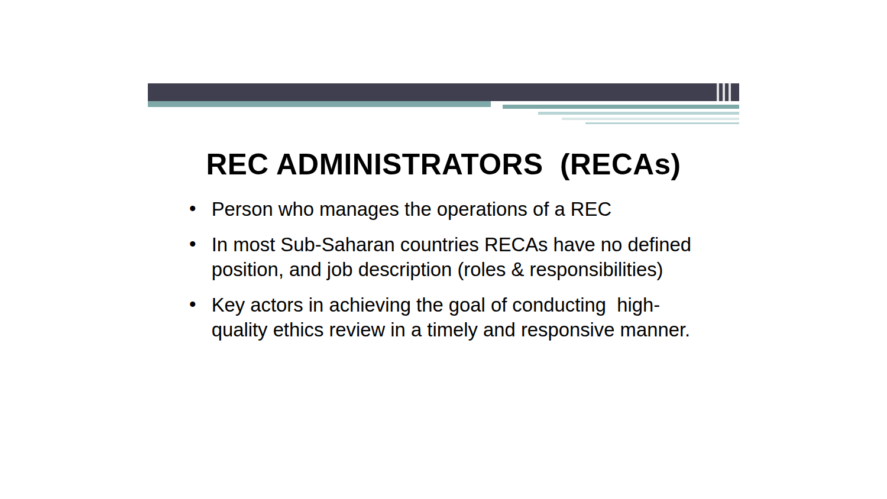REC ADMINISTRATORS (RECAs)
Person who manages the operations of a REC
In most Sub-Saharan countries RECAs have no defined position, and job description (roles & responsibilities)
Key actors in achieving the goal of conducting high-quality ethics review in a timely and responsive manner.